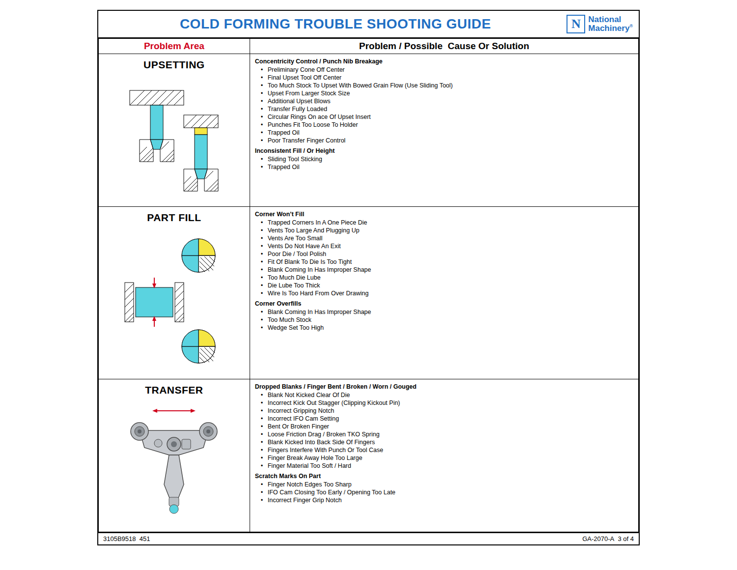COLD FORMING TROUBLE SHOOTING GUIDE
N
National
Machinery®
| Problem Area | Problem / Possible Cause Or Solution |
| --- | --- |
| UPSETTING | Concentricity Control / Punch Nib Breakage Preliminary Cone Off Center Final Upset Tool Off Center Too Much Stock To Upset With Bowed Grain Flow (Use Sliding Tool) Upset From Larger Stock Size Additional Upset Blows Transfer Fully Loaded Circular Rings On ace Of Upset Insert Punches Fit Too Loose To Holder Trapped Oil Poor Transfer Finger Control Inconsistent Fill / Or Height Sliding Tool Sticking Trapped Oil |
| PART FILL | Corner Won’t Fill Trapped Corners In A One Piece Die Vents Too Large And Plugging Up Vents Are Too Small Vents Do Not Have An Exit Poor Die / Tool Polish Fit Of Blank To Die Is Too Tight Blank Coming In Has Improper Shape Too Much Die Lube Die Lube Too Thick Wire Is Too Hard From Over Drawing Corner Overfills Blank Coming In Has Improper Shape Too Much Stock Wedge Set Too High |
| TRANSFER | Dropped Blanks / Finger Bent / Broken / Worn / Gouged Blank Not Kicked Clear Of Die Incorrect Kick Out Stagger (Clipping Kickout Pin) Incorrect Gripping Notch Incorrect IFO Cam Setting Bent Or Broken Finger Loose Friction Drag / Broken TKO Spring Blank Kicked Into Back Side Of Fingers Fingers Interfere With Punch Or Tool Case Finger Break Away Hole Too Large Finger Material Too Soft / Hard Scratch Marks On Part Finger Notch Edges Too Sharp IFO Cam Closing Too Early / Opening Too Late Incorrect Finger Grip Notch |
3105B9518 451 GA-2070-A 3 of 4